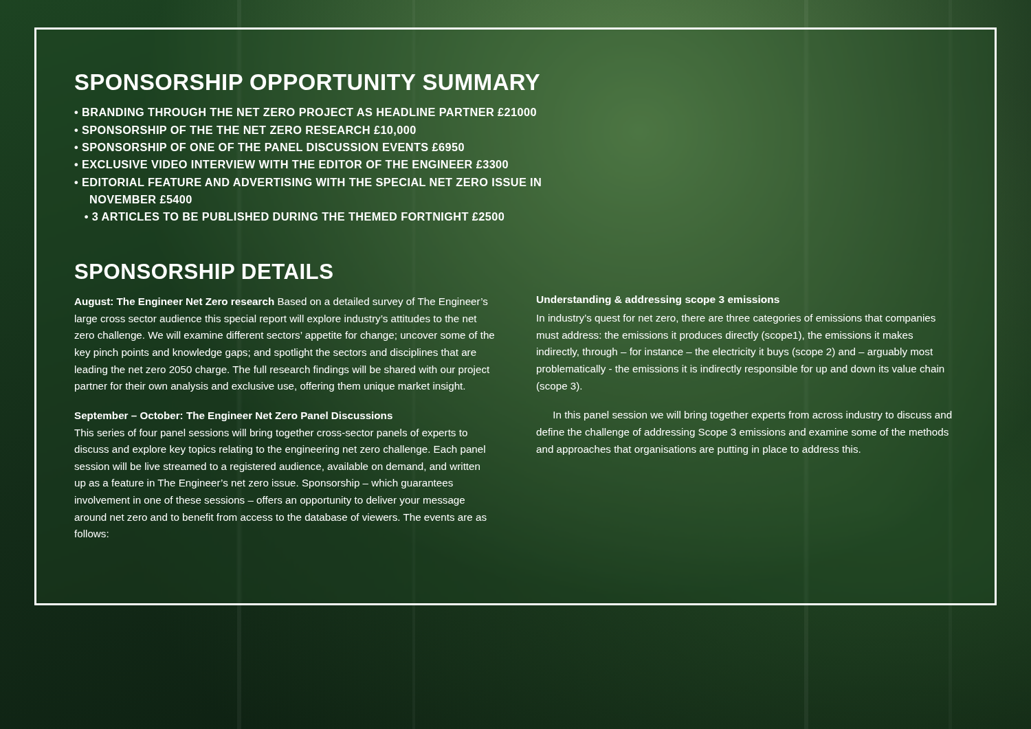Sponsorship Opportunity Summary
Branding through the Net Zero project as headline partner £21000
Sponsorship of the The Net Zero research £10,000
Sponsorship of one of the panel discussion events £6950
Exclusive video interview with the editor of The Engineer £3300
Editorial feature and advertising with the special Net Zero issue in
November £5400
3 articles to be published during the themed fortnight £2500
Sponsorship Details
August: The Engineer Net Zero research Based on a detailed survey of The Engineer’s large cross sector audience this special report will explore industry’s attitudes to the net zero challenge. We will examine different sectors’ appetite for change; uncover some of the key pinch points and knowledge gaps; and spotlight the sectors and disciplines that are leading the net zero 2050 charge. The full research findings will be shared with our project partner for their own analysis and exclusive use, offering them unique market insight.
September – October: The Engineer Net Zero Panel Discussions
This series of four panel sessions will bring together cross-sector panels of experts to discuss and explore key topics relating to the engineering net zero challenge. Each panel session will be live streamed to a registered audience, available on demand, and written up as a feature in The Engineer’s net zero issue. Sponsorship – which guarantees involvement in one of these sessions – offers an opportunity to deliver your message around net zero and to benefit from access to the database of viewers. The events are as follows:
Understanding & addressing scope 3 emissions
In industry’s quest for net zero, there are three categories of emissions that companies must address: the emissions it produces directly (scope1), the emissions it makes indirectly, through – for instance – the electricity it buys (scope 2) and – arguably most problematically - the emissions it is indirectly responsible for up and down its value chain (scope 3).
In this panel session we will bring together experts from across industry to discuss and define the challenge of addressing Scope 3 emissions and examine some of the methods and approaches that organisations are putting in place to address this.